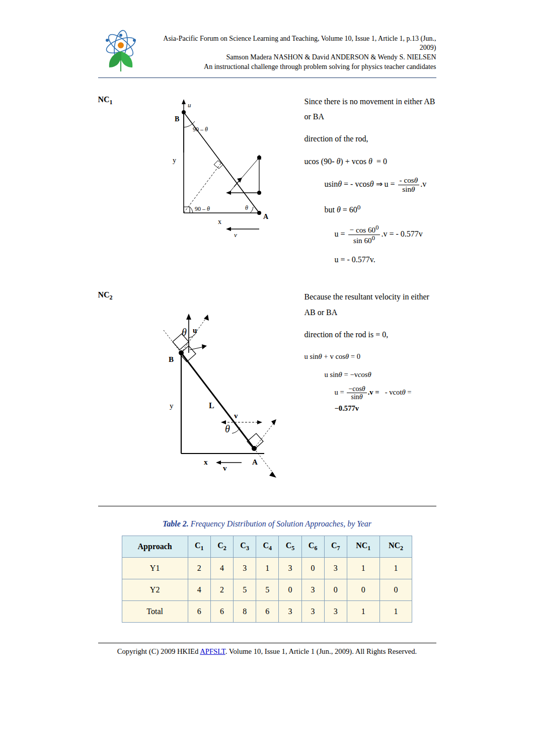Asia-Pacific Forum on Science Learning and Teaching, Volume 10, Issue 1, Article 1, p.13 (Jun., 2009)
Samson Madera NASHON & David ANDERSON & Wendy S. NIELSEN
An instructional challenge through problem solving for physics teacher candidates
NC1
u B 90 – θ y x A v 90 – θ θ
Since there is no movement in either AB or BA
direction of the rod,
ucos (90- θ) + vcos θ = 0
usinθ = - vcosθ ⇒ u = - cosθ sinθ.v
but θ = 600
u = − cos 600 sin 600.v = - 0.577v
u = - 0.577v.
NC2
B A u θ y L x v v θ
Because the resultant velocity in either AB or BA
direction of the rod is = 0,
u sinθ + v cosθ = 0
u sinθ = −vcos θ
u = −cosθ sinθ.v = - vcotθ = −0.577v
Table 2. Frequency Distribution of Solution Approaches, by Year
| Approach | C 1 | C 2 | C 3 | C 4 | C 5 | C 6 | C 7 | NC 1 | NC 2 |
| --- | --- | --- | --- | --- | --- | --- | --- | --- | --- |
| Y1 | 2 | 4 | 3 | 1 | 3 | 0 | 3 | 1 | 1 |
| Y2 | 4 | 2 | 5 | 5 | 0 | 3 | 0 | 0 | 0 |
| Total | 6 | 6 | 8 | 6 | 3 | 3 | 3 | 1 | 1 |
Copyright (C) 2009 HKIEd APFSLT. Volume 10, Issue 1, Article 1 (Jun., 2009). All Rights Reserved.